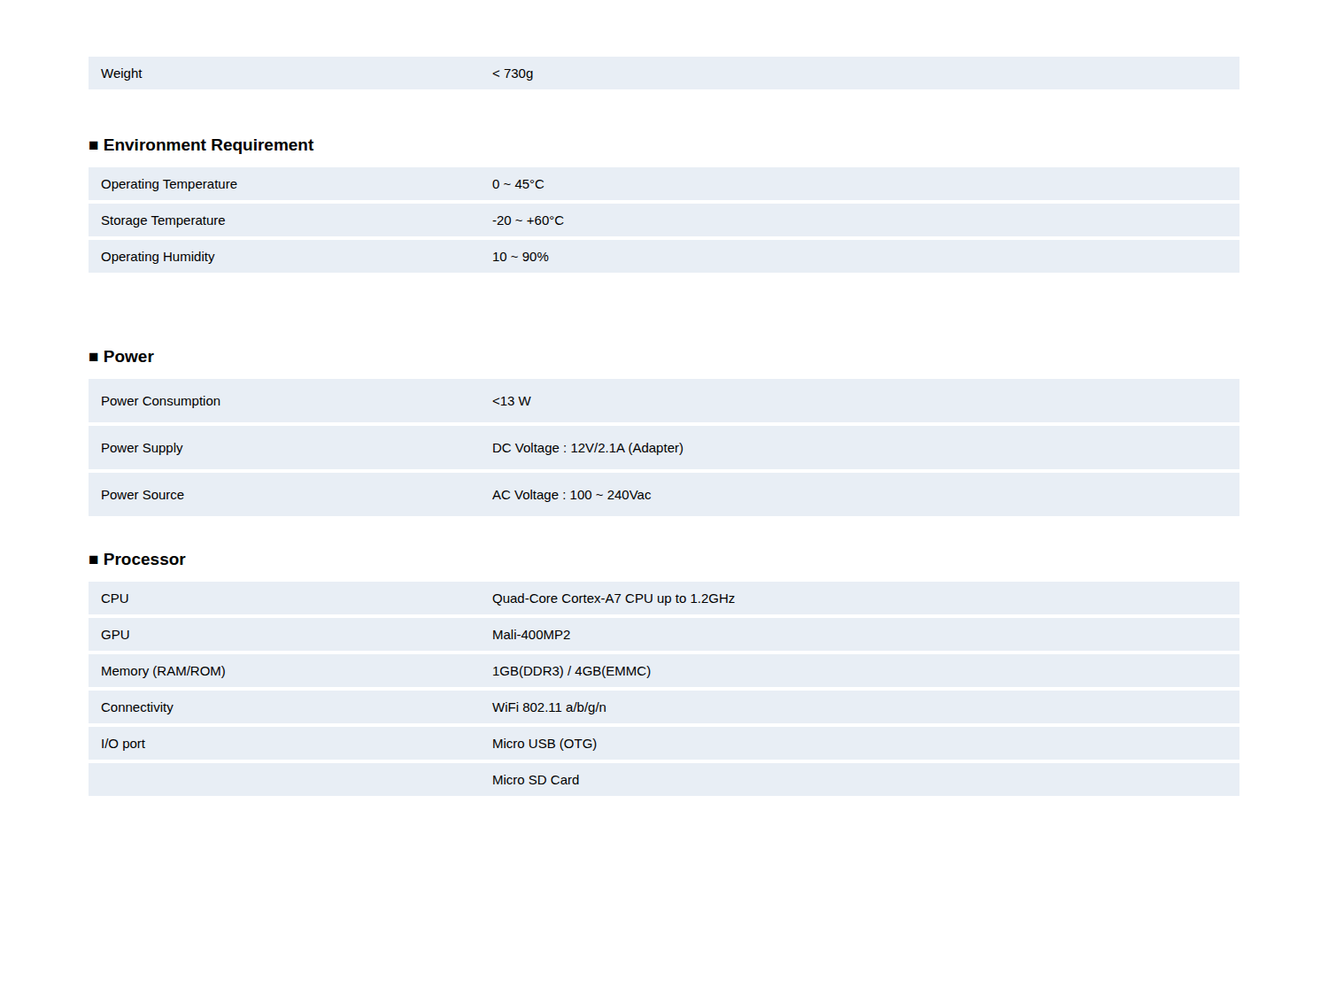| Weight | < 730g |
■ Environment Requirement
| Operating Temperature | 0 ~ 45°C |
| Storage Temperature | -20 ~ +60°C |
| Operating Humidity | 10 ~ 90% |
■ Power
| Power Consumption | <13 W |
| Power Supply | DC Voltage : 12V/2.1A (Adapter) |
| Power Source | AC Voltage : 100 ~ 240Vac |
■ Processor
| CPU | Quad-Core Cortex-A7 CPU up to 1.2GHz |
| GPU | Mali-400MP2 |
| Memory (RAM/ROM) | 1GB(DDR3) / 4GB(EMMC) |
| Connectivity | WiFi 802.11 a/b/g/n |
| I/O port | Micro USB (OTG) |
| | Micro SD Card |